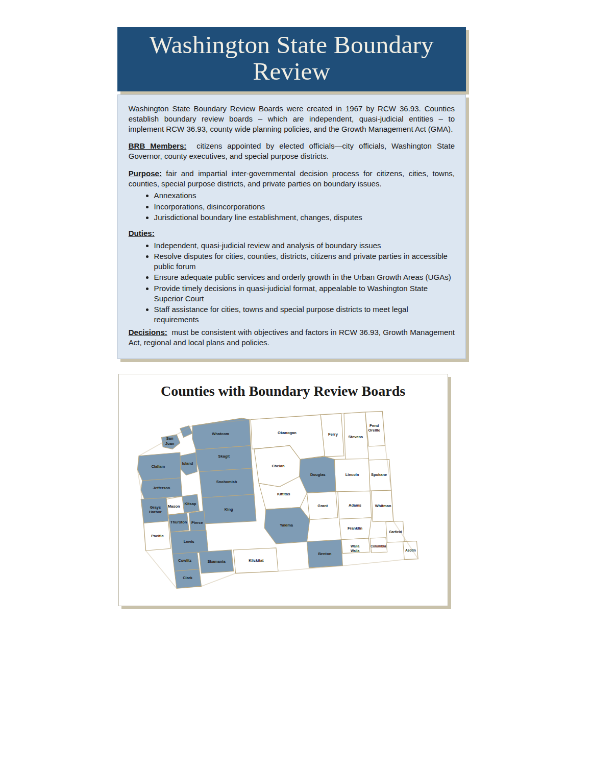Washington State Boundary Review
Washington State Boundary Review Boards were created in 1967 by RCW 36.93. Counties establish boundary review boards – which are independent, quasi-judicial entities – to implement RCW 36.93, county wide planning policies, and the Growth Management Act (GMA).
BRB Members: citizens appointed by elected officials—city officials, Washington State Governor, county executives, and special purpose districts.
Purpose: fair and impartial inter-governmental decision process for citizens, cities, towns, counties, special purpose districts, and private parties on boundary issues.
Annexations
Incorporations, disincorporations
Jurisdictional boundary line establishment, changes, disputes
Duties:
Independent, quasi-judicial review and analysis of boundary issues
Resolve disputes for cities, counties, districts, citizens and private parties in accessible public forum
Ensure adequate public services and orderly growth in the Urban Growth Areas (UGAs)
Provide timely decisions in quasi-judicial format, appealable to Washington State Superior Court
Staff assistance for cities, towns and special purpose districts to meet legal requirements
Decisions: must be consistent with objectives and factors in RCW 36.93, Growth Management Act, regional and local plans and policies.
Counties with Boundary Review Boards
Whatcom San Juan Skagit Island Clallam Jefferson Snohomish Okanogan Ferry Pend Oreille Stevens Spokane Lincoln Douglas Chelan Kitsap King Kittitas Grant Adams Whitman Mason Grays Harbor Thurston Pierce Yakima Franklin Walla Walla Columbia Garfield Asotin Lewis Pacific Cowlitz Skamania Klickitat Benton Clark